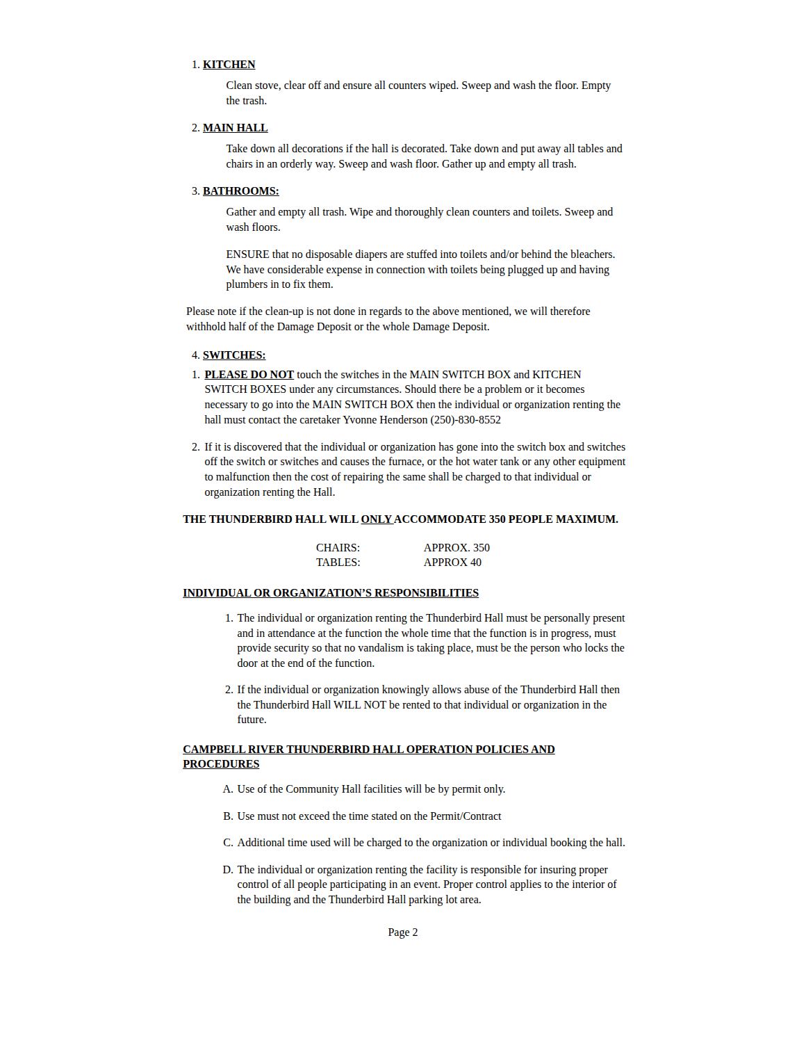KITCHEN
Clean stove, clear off and ensure all counters wiped. Sweep and wash the floor. Empty the trash.
MAIN HALL
Take down all decorations if the hall is decorated. Take down and put away all tables and chairs in an orderly way. Sweep and wash floor. Gather up and empty all trash.
BATHROOMS:
Gather and empty all trash. Wipe and thoroughly clean counters and toilets. Sweep and wash floors.
ENSURE that no disposable diapers are stuffed into toilets and/or behind the bleachers. We have considerable expense in connection with toilets being plugged up and having plumbers in to fix them.
Please note if the clean-up is not done in regards to the above mentioned, we will therefore withhold half of the Damage Deposit or the whole Damage Deposit.
SWITCHES:
PLEASE DO NOT touch the switches in the MAIN SWITCH BOX and KITCHEN SWITCH BOXES under any circumstances. Should there be a problem or it becomes necessary to go into the MAIN SWITCH BOX then the individual or organization renting the hall must contact the caretaker Yvonne Henderson (250)-830-8552
If it is discovered that the individual or organization has gone into the switch box and switches off the switch or switches and causes the furnace, or the hot water tank or any other equipment to malfunction then the cost of repairing the same shall be charged to that individual or organization renting the Hall.
THE THUNDERBIRD HALL WILL ONLY ACCOMMODATE 350 PEOPLE MAXIMUM.
| CHAIRS: | APPROX. 350 |
| TABLES: | APPROX 40 |
INDIVIDUAL OR ORGANIZATION’S RESPONSIBILITIES
The individual or organization renting the Thunderbird Hall must be personally present and in attendance at the function the whole time that the function is in progress, must provide security so that no vandalism is taking place, must be the person who locks the door at the end of the function.
If the individual or organization knowingly allows abuse of the Thunderbird Hall then the Thunderbird Hall WILL NOT be rented to that individual or organization in the future.
CAMPBELL RIVER THUNDERBIRD HALL OPERATION POLICIES AND PROCEDURES
Use of the Community Hall facilities will be by permit only.
Use must not exceed the time stated on the Permit/Contract
Additional time used will be charged to the organization or individual booking the hall.
The individual or organization renting the facility is responsible for insuring proper control of all people participating in an event. Proper control applies to the interior of the building and the Thunderbird Hall parking lot area.
Page 2